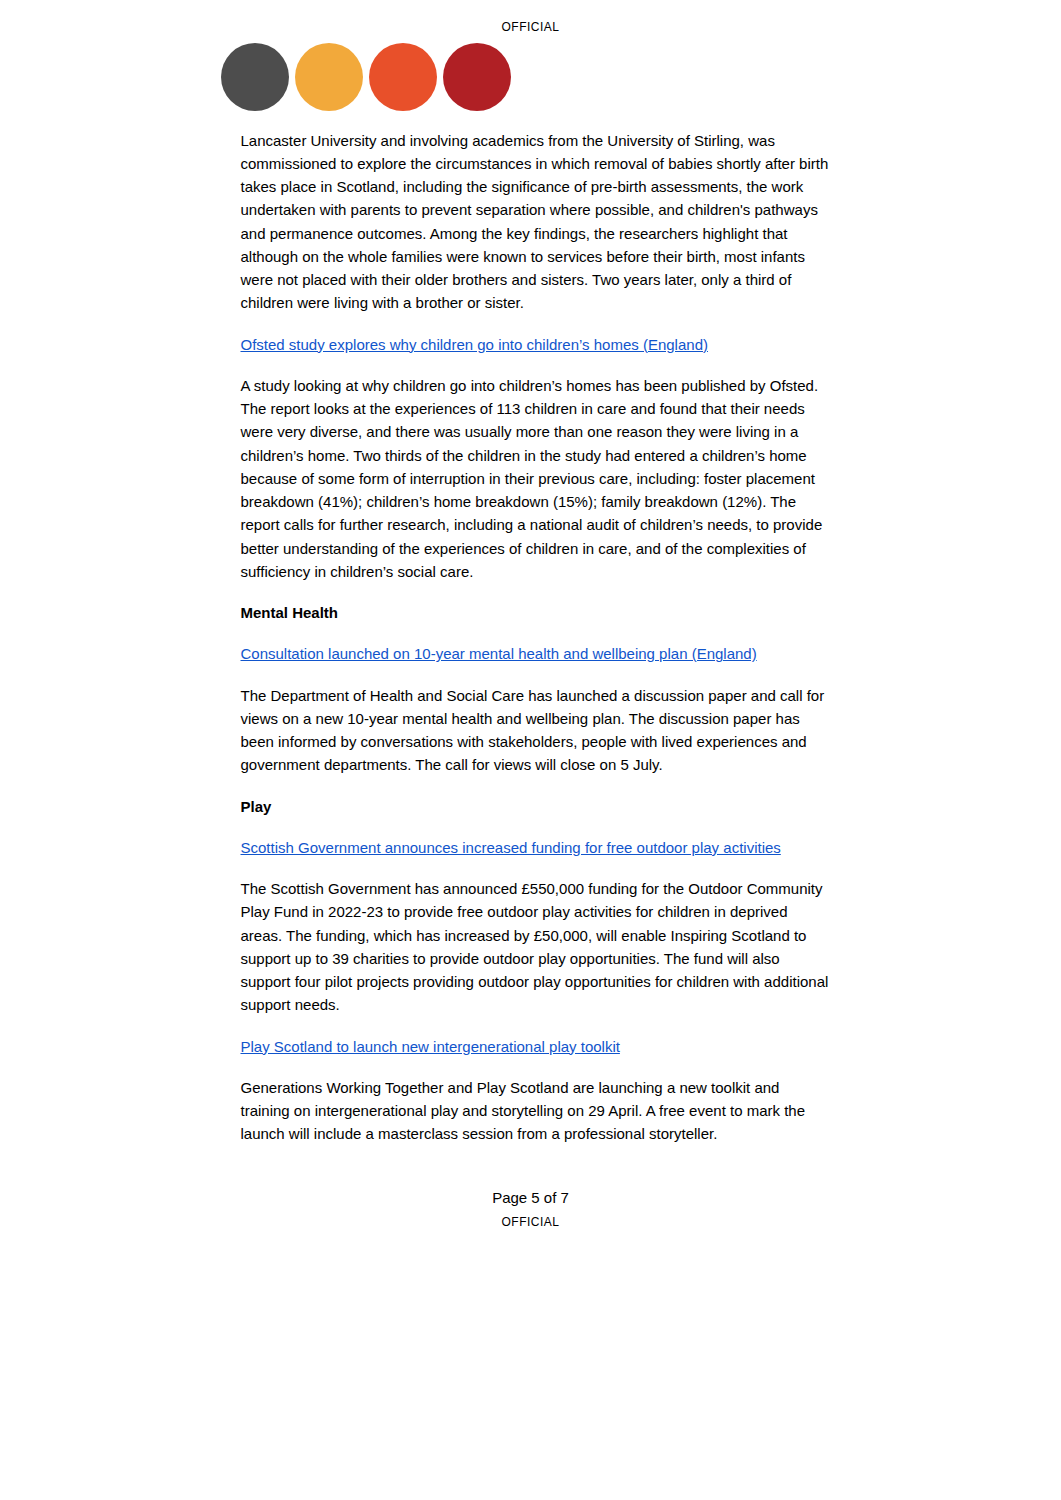OFFICIAL
Lancaster University and involving academics from the University of Stirling, was commissioned to explore the circumstances in which removal of babies shortly after birth takes place in Scotland, including the significance of pre-birth assessments, the work undertaken with parents to prevent separation where possible, and children's pathways and permanence outcomes. Among the key findings, the researchers highlight that although on the whole families were known to services before their birth, most infants were not placed with their older brothers and sisters. Two years later, only a third of children were living with a brother or sister.
Ofsted study explores why children go into children’s homes (England)
A study looking at why children go into children’s homes has been published by Ofsted. The report looks at the experiences of 113 children in care and found that their needs were very diverse, and there was usually more than one reason they were living in a children’s home. Two thirds of the children in the study had entered a children’s home because of some form of interruption in their previous care, including: foster placement breakdown (41%); children’s home breakdown (15%); family breakdown (12%). The report calls for further research, including a national audit of children’s needs, to provide better understanding of the experiences of children in care, and of the complexities of sufficiency in children’s social care.
Mental Health
Consultation launched on 10-year mental health and wellbeing plan (England)
The Department of Health and Social Care has launched a discussion paper and call for views on a new 10-year mental health and wellbeing plan. The discussion paper has been informed by conversations with stakeholders, people with lived experiences and government departments. The call for views will close on 5 July.
Play
Scottish Government announces increased funding for free outdoor play activities
The Scottish Government has announced £550,000 funding for the Outdoor Community Play Fund in 2022-23 to provide free outdoor play activities for children in deprived areas. The funding, which has increased by £50,000, will enable Inspiring Scotland to support up to 39 charities to provide outdoor play opportunities. The fund will also support four pilot projects providing outdoor play opportunities for children with additional support needs.
Play Scotland to launch new intergenerational play toolkit
Generations Working Together and Play Scotland are launching a new toolkit and training on intergenerational play and storytelling on 29 April. A free event to mark the launch will include a masterclass session from a professional storyteller.
Page 5 of 7
OFFICIAL